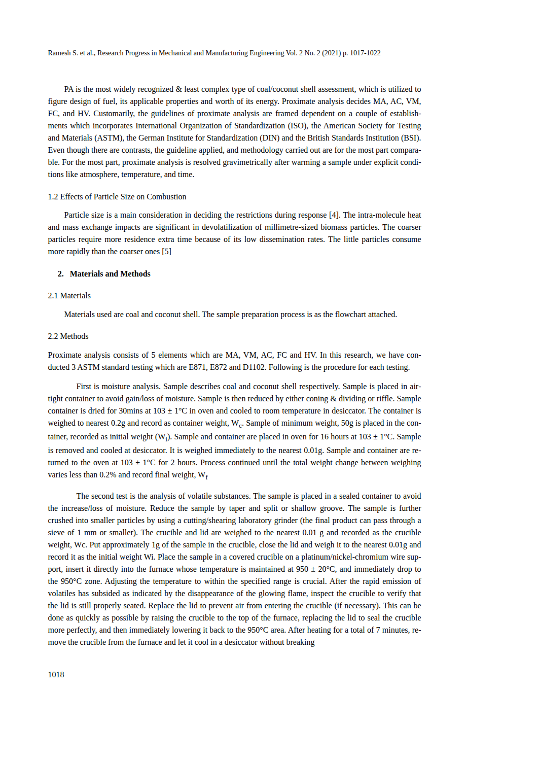Ramesh S. et al., Research Progress in Mechanical and Manufacturing Engineering Vol. 2 No. 2 (2021) p. 1017-1022
PA is the most widely recognized & least complex type of coal/coconut shell assessment, which is utilized to figure design of fuel, its applicable properties and worth of its energy. Proximate analysis decides MA, AC, VM, FC, and HV. Customarily, the guidelines of proximate analysis are framed dependent on a couple of establishments which incorporates International Organization of Standardization (ISO), the American Society for Testing and Materials (ASTM), the German Institute for Standardization (DIN) and the British Standards Institution (BSI). Even though there are contrasts, the guideline applied, and methodology carried out are for the most part comparable. For the most part, proximate analysis is resolved gravimetrically after warming a sample under explicit conditions like atmosphere, temperature, and time.
1.2 Effects of Particle Size on Combustion
Particle size is a main consideration in deciding the restrictions during response [4]. The intra-molecule heat and mass exchange impacts are significant in devolatilization of millimetre-sized biomass particles. The coarser particles require more residence extra time because of its low dissemination rates. The little particles consume more rapidly than the coarser ones [5]
2. Materials and Methods
2.1 Materials
Materials used are coal and coconut shell. The sample preparation process is as the flowchart attached.
2.2 Methods
Proximate analysis consists of 5 elements which are MA, VM, AC, FC and HV. In this research, we have conducted 3 ASTM standard testing which are E871, E872 and D1102. Following is the procedure for each testing.
First is moisture analysis. Sample describes coal and coconut shell respectively. Sample is placed in airtight container to avoid gain/loss of moisture. Sample is then reduced by either coning & dividing or riffle. Sample container is dried for 30mins at 103 ± 1°C in oven and cooled to room temperature in desiccator. The container is weighed to nearest 0.2g and record as container weight, Wc. Sample of minimum weight, 50g is placed in the container, recorded as initial weight (Wi). Sample and container are placed in oven for 16 hours at 103 ± 1°C. Sample is removed and cooled at desiccator. It is weighed immediately to the nearest 0.01g. Sample and container are returned to the oven at 103 ± 1°C for 2 hours. Process continued until the total weight change between weighing varies less than 0.2% and record final weight, Wf
The second test is the analysis of volatile substances. The sample is placed in a sealed container to avoid the increase/loss of moisture. Reduce the sample by taper and split or shallow groove. The sample is further crushed into smaller particles by using a cutting/shearing laboratory grinder (the final product can pass through a sieve of 1 mm or smaller). The crucible and lid are weighed to the nearest 0.01 g and recorded as the crucible weight, Wc. Put approximately 1g of the sample in the crucible, close the lid and weigh it to the nearest 0.01g and record it as the initial weight Wi. Place the sample in a covered crucible on a platinum/nickel-chromium wire support, insert it directly into the furnace whose temperature is maintained at 950 ± 20°C, and immediately drop to the 950°C zone. Adjusting the temperature to within the specified range is crucial. After the rapid emission of volatiles has subsided as indicated by the disappearance of the glowing flame, inspect the crucible to verify that the lid is still properly seated. Replace the lid to prevent air from entering the crucible (if necessary). This can be done as quickly as possible by raising the crucible to the top of the furnace, replacing the lid to seal the crucible more perfectly, and then immediately lowering it back to the 950°C area. After heating for a total of 7 minutes, remove the crucible from the furnace and let it cool in a desiccator without breaking
1018